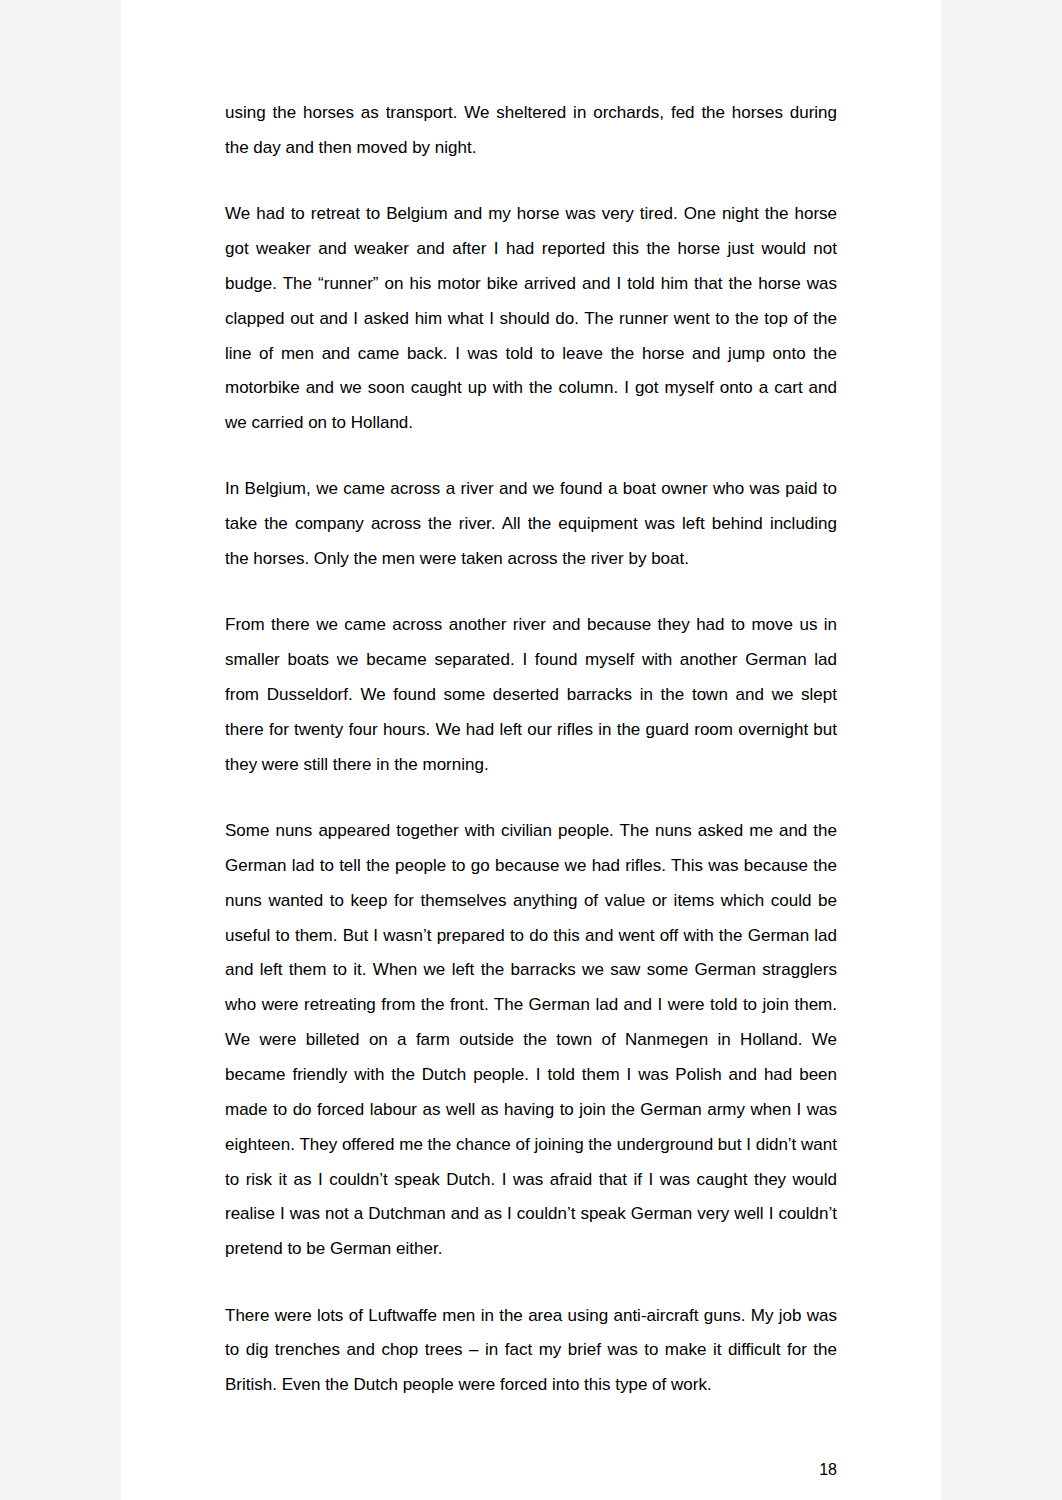using the horses as transport. We sheltered in orchards, fed the horses during the day and then moved by night.
We had to retreat to Belgium and my horse was very tired. One night the horse got weaker and weaker and after I had reported this the horse just would not budge. The “runner” on his motor bike arrived and I told him that the horse was clapped out and I asked him what I should do. The runner went to the top of the line of men and came back. I was told to leave the horse and jump onto the motorbike and we soon caught up with the column. I got myself onto a cart and we carried on to Holland.
In Belgium, we came across a river and we found a boat owner who was paid to take the company across the river. All the equipment was left behind including the horses. Only the men were taken across the river by boat.
From there we came across another river and because they had to move us in smaller boats we became separated. I found myself with another German lad from Dusseldorf. We found some deserted barracks in the town and we slept there for twenty four hours. We had left our rifles in the guard room overnight but they were still there in the morning.
Some nuns appeared together with civilian people. The nuns asked me and the German lad to tell the people to go because we had rifles. This was because the nuns wanted to keep for themselves anything of value or items which could be useful to them. But I wasn’t prepared to do this and went off with the German lad and left them to it. When we left the barracks we saw some German stragglers who were retreating from the front. The German lad and I were told to join them. We were billeted on a farm outside the town of Nanmegen in Holland. We became friendly with the Dutch people. I told them I was Polish and had been made to do forced labour as well as having to join the German army when I was eighteen. They offered me the chance of joining the underground but I didn’t want to risk it as I couldn’t speak Dutch. I was afraid that if I was caught they would realise I was not a Dutchman and as I couldn’t speak German very well I couldn’t pretend to be German either.
There were lots of Luftwaffe men in the area using anti-aircraft guns. My job was to dig trenches and chop trees – in fact my brief was to make it difficult for the British. Even the Dutch people were forced into this type of work.
18